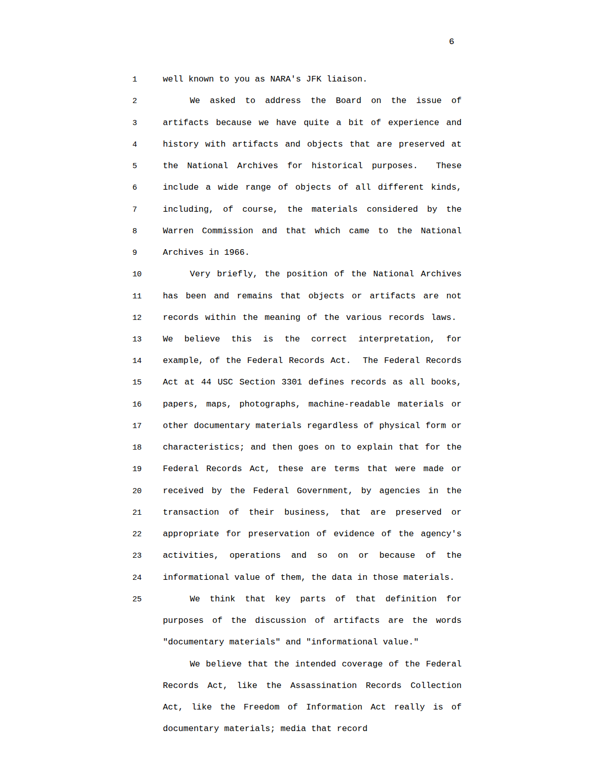6
1
2
3
4
5
6
7
8
9
10
11
12
13
14
15
16
17
18
19
20
21
22
23
24
25
well known to you as NARA's JFK liaison.
We asked to address the Board on the issue of artifacts because we have quite a bit of experience and history with artifacts and objects that are preserved at the National Archives for historical purposes. These include a wide range of objects of all different kinds, including, of course, the materials considered by the Warren Commission and that which came to the National Archives in 1966.
Very briefly, the position of the National Archives has been and remains that objects or artifacts are not records within the meaning of the various records laws. We believe this is the correct interpretation, for example, of the Federal Records Act. The Federal Records Act at 44 USC Section 3301 defines records as all books, papers, maps, photographs, machine-readable materials or other documentary materials regardless of physical form or characteristics; and then goes on to explain that for the Federal Records Act, these are terms that were made or received by the Federal Government, by agencies in the transaction of their business, that are preserved or appropriate for preservation of evidence of the agency's activities, operations and so on or because of the informational value of them, the data in those materials.
We think that key parts of that definition for purposes of the discussion of artifacts are the words "documentary materials" and "informational value."
We believe that the intended coverage of the Federal Records Act, like the Assassination Records Collection Act, like the Freedom of Information Act really is of documentary materials; media that record